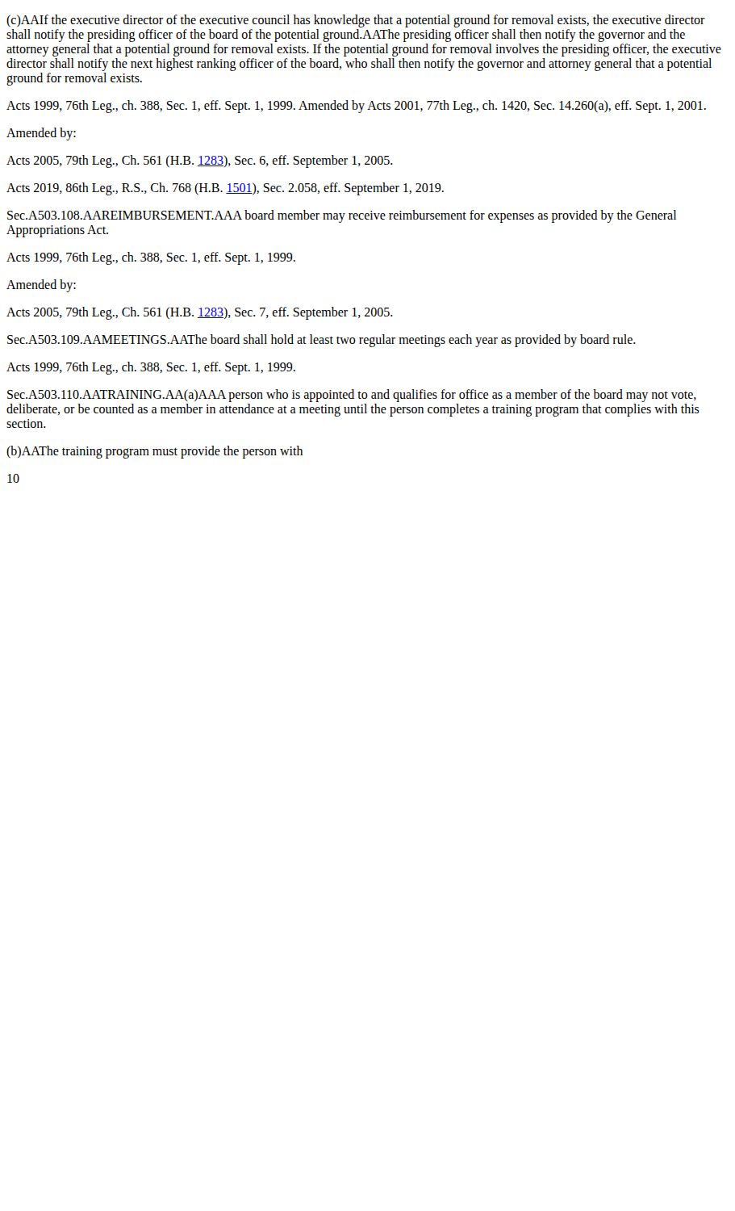(c)AAIf the executive director of the executive council has knowledge that a potential ground for removal exists, the executive director shall notify the presiding officer of the board of the potential ground.AAThe presiding officer shall then notify the governor and the attorney general that a potential ground for removal exists. If the potential ground for removal involves the presiding officer, the executive director shall notify the next highest ranking officer of the board, who shall then notify the governor and attorney general that a potential ground for removal exists.
Acts 1999, 76th Leg., ch. 388, Sec. 1, eff. Sept. 1, 1999. Amended by Acts 2001, 77th Leg., ch. 1420, Sec. 14.260(a), eff. Sept. 1, 2001.
Amended by:
Acts 2005, 79th Leg., Ch. 561 (H.B. 1283), Sec. 6, eff. September 1, 2005.
Acts 2019, 86th Leg., R.S., Ch. 768 (H.B. 1501), Sec. 2.058, eff. September 1, 2019.
Sec.A503.108.AAREIMBURSEMENT.AAA board member may receive reimbursement for expenses as provided by the General Appropriations Act.
Acts 1999, 76th Leg., ch. 388, Sec. 1, eff. Sept. 1, 1999.
Amended by:
Acts 2005, 79th Leg., Ch. 561 (H.B. 1283), Sec. 7, eff. September 1, 2005.
Sec.A503.109.AAMEETINGS.AAThe board shall hold at least two regular meetings each year as provided by board rule.
Acts 1999, 76th Leg., ch. 388, Sec. 1, eff. Sept. 1, 1999.
Sec.A503.110.AATRAINING.AA(a)AAA person who is appointed to and qualifies for office as a member of the board may not vote, deliberate, or be counted as a member in attendance at a meeting until the person completes a training program that complies with this section.
(b)AAThe training program must provide the person with
10